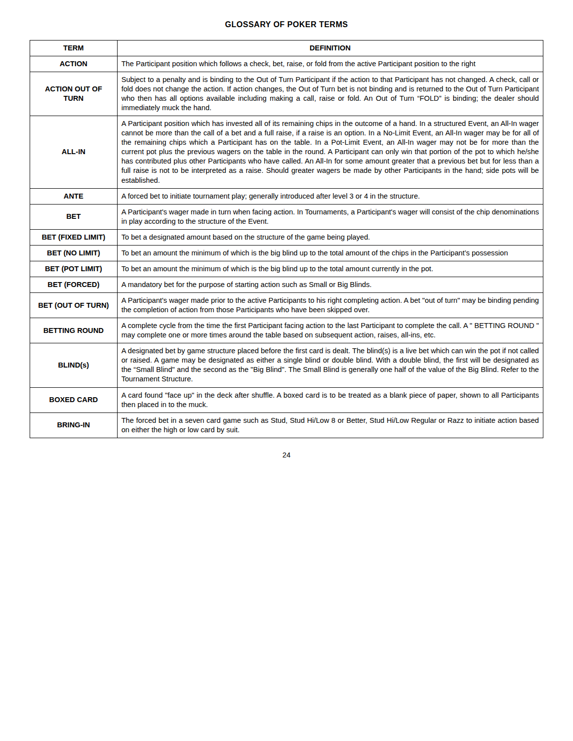GLOSSARY OF POKER TERMS
| TERM | DEFINITION |
| --- | --- |
| ACTION | The Participant position which follows a check, bet, raise, or fold from the active Participant position to the right |
| ACTION OUT OF TURN | Subject to a penalty and is binding to the Out of Turn Participant if the action to that Participant has not changed. A check, call or fold does not change the action. If action changes, the Out of Turn bet is not binding and is returned to the Out of Turn Participant who then has all options available including making a call, raise or fold. An Out of Turn “FOLD” is binding; the dealer should immediately muck the hand. |
| ALL-IN | A Participant position which has invested all of its remaining chips in the outcome of a hand. In a structured Event, an All-In wager cannot be more than the call of a bet and a full raise, if a raise is an option. In a No-Limit Event, an All-In wager may be for all of the remaining chips which a Participant has on the table. In a Pot-Limit Event, an All-In wager may not be for more than the current pot plus the previous wagers on the table in the round. A Participant can only win that portion of the pot to which he/she has contributed plus other Participants who have called. An All-In for some amount greater that a previous bet but for less than a full raise is not to be interpreted as a raise. Should greater wagers be made by other Participants in the hand; side pots will be established. |
| ANTE | A forced bet to initiate tournament play; generally introduced after level 3 or 4 in the structure. |
| BET | A Participant's wager made in turn when facing action. In Tournaments, a Participant's wager will consist of the chip denominations in play according to the structure of the Event. |
| BET (FIXED LIMIT) | To bet a designated amount based on the structure of the game being played. |
| BET (NO LIMIT) | To bet an amount the minimum of which is the big blind up to the total amount of the chips in the Participant’s possession |
| BET (POT LIMIT) | To bet an amount the minimum of which is the big blind up to the total amount currently in the pot. |
| BET (FORCED) | A mandatory bet for the purpose of starting action such as Small or Big Blinds. |
| BET (OUT OF TURN) | A Participant's wager made prior to the active Participants to his right completing action. A bet "out of turn" may be binding pending the completion of action from those Participants who have been skipped over. |
| BETTING ROUND | A complete cycle from the time the first Participant facing action to the last Participant to complete the call. A " BETTING ROUND " may complete one or more times around the table based on subsequent action, raises, all-ins, etc. |
| BLIND(s) | A designated bet by game structure placed before the first card is dealt. The blind(s) is a live bet which can win the pot if not called or raised. A game may be designated as either a single blind or double blind. With a double blind, the first will be designated as the “Small Blind" and the second as the "Big Blind". The Small Blind is generally one half of the value of the Big Blind. Refer to the Tournament Structure. |
| BOXED CARD | A card found "face up" in the deck after shuffle. A boxed card is to be treated as a blank piece of paper, shown to all Participants then placed in to the muck. |
| BRING-IN | The forced bet in a seven card game such as Stud, Stud Hi/Low 8 or Better, Stud Hi/Low Regular or Razz to initiate action based on either the high or low card by suit. |
24